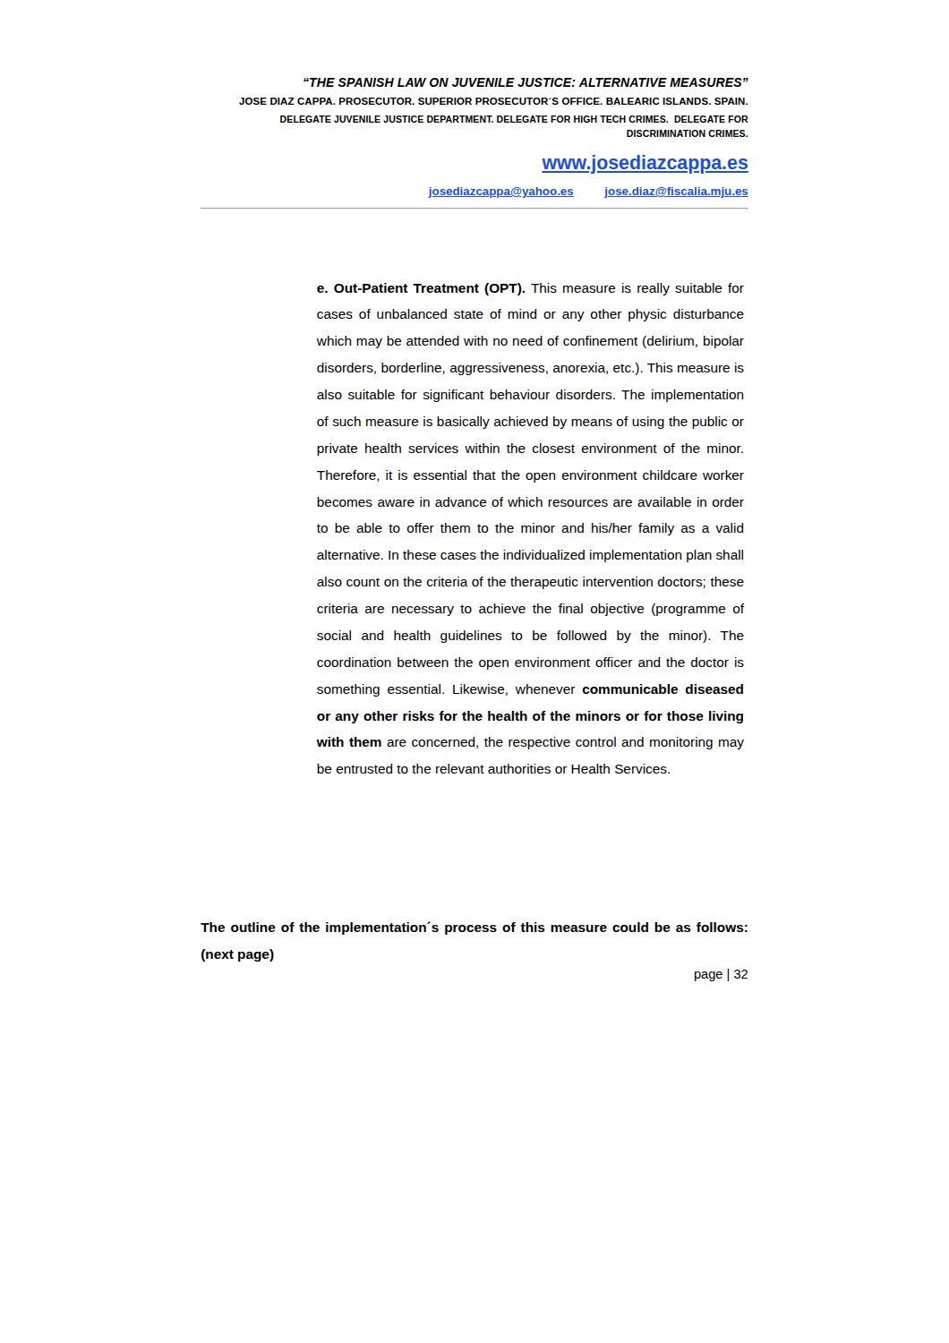“THE SPANISH LAW ON JUVENILE JUSTICE: ALTERNATIVE MEASURES”
JOSE DIAZ CAPPA. PROSECUTOR. SUPERIOR PROSECUTOR´S OFFICE. BALEARIC ISLANDS. SPAIN.
DELEGATE JUVENILE JUSTICE DEPARTMENT. DELEGATE FOR HIGH TECH CRIMES. DELEGATE FOR DISCRIMINATION CRIMES.
www.josediazcappa.es
josediazcappa@yahoo.es jose.diaz@fiscalia.mju.es
e. Out-Patient Treatment (OPT). This measure is really suitable for cases of unbalanced state of mind or any other physic disturbance which may be attended with no need of confinement (delirium, bipolar disorders, borderline, aggressiveness, anorexia, etc.). This measure is also suitable for significant behaviour disorders. The implementation of such measure is basically achieved by means of using the public or private health services within the closest environment of the minor. Therefore, it is essential that the open environment childcare worker becomes aware in advance of which resources are available in order to be able to offer them to the minor and his/her family as a valid alternative. In these cases the individualized implementation plan shall also count on the criteria of the therapeutic intervention doctors; these criteria are necessary to achieve the final objective (programme of social and health guidelines to be followed by the minor). The coordination between the open environment officer and the doctor is something essential. Likewise, whenever communicable diseased or any other risks for the health of the minors or for those living with them are concerned, the respective control and monitoring may be entrusted to the relevant authorities or Health Services.
The outline of the implementation´s process of this measure could be as follows: (next page)
page | 32